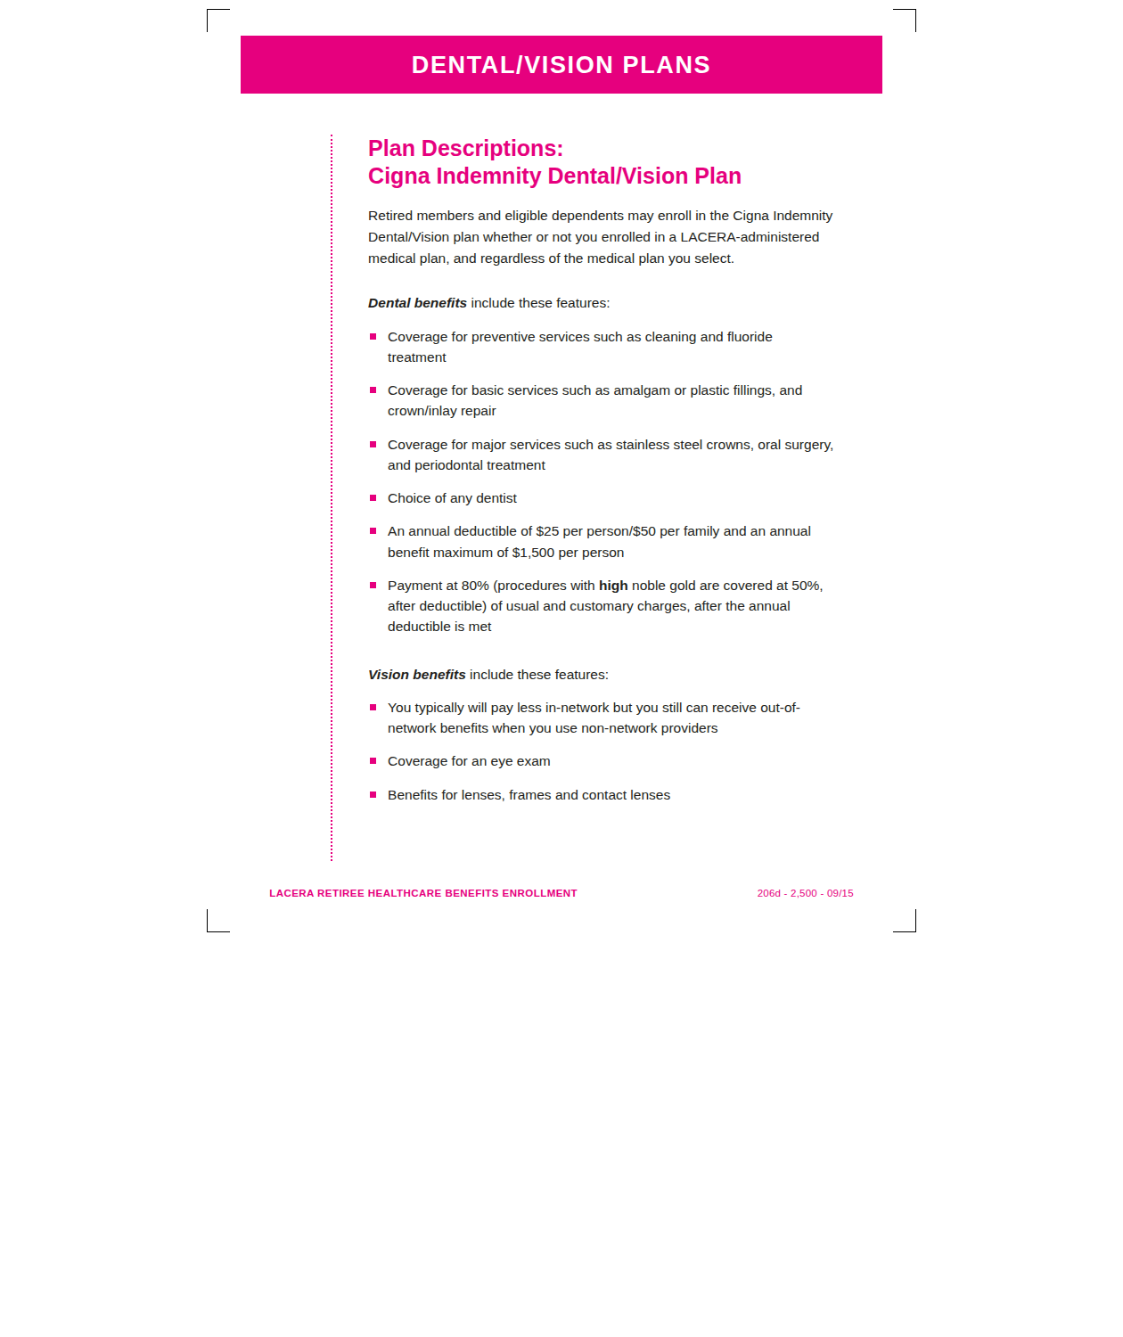Dental/Vision Plans
Plan Descriptions: Cigna Indemnity Dental/Vision Plan
Retired members and eligible dependents may enroll in the Cigna Indemnity Dental/Vision plan whether or not you enrolled in a LACERA-administered medical plan, and regardless of the medical plan you select.
Dental benefits include these features:
Coverage for preventive services such as cleaning and fluoride treatment
Coverage for basic services such as amalgam or plastic fillings, and crown/inlay repair
Coverage for major services such as stainless steel crowns, oral surgery, and periodontal treatment
Choice of any dentist
An annual deductible of $25 per person/$50 per family and an annual benefit maximum of $1,500 per person
Payment at 80% (procedures with high noble gold are covered at 50%, after deductible) of usual and customary charges, after the annual deductible is met
Vision benefits include these features:
You typically will pay less in-network but you still can receive out-of-network benefits when you use non-network providers
Coverage for an eye exam
Benefits for lenses, frames and contact lenses
LACERA Retiree Healthcare Benefits Enrollment
206d - 2,500 - 09/15